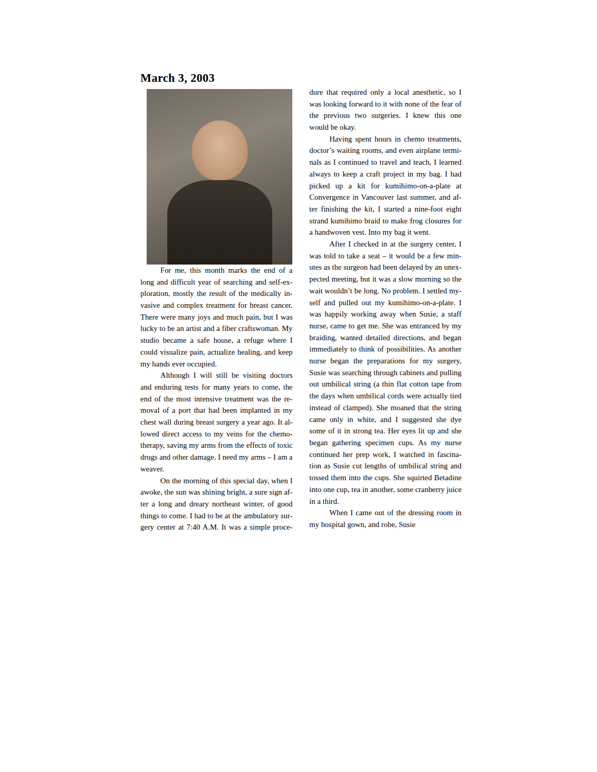March 3, 2003
For me, this month marks the end of a long and difficult year of searching and self-exploration, mostly the result of the medically invasive and complex treatment for breast cancer. There were many joys and much pain, but I was lucky to be an artist and a fiber craftswoman. My studio became a safe house, a refuge where I could visualize pain, actualize healing, and keep my hands ever occupied.
Although I will still be visiting doctors and enduring tests for many years to come, the end of the most intensive treatment was the removal of a port that had been implanted in my chest wall during breast surgery a year ago. It allowed direct access to my veins for the chemotherapy, saving my arms from the effects of toxic drugs and other damage. I need my arms – I am a weaver.
On the morning of this special day, when I awoke, the sun was shining bright, a sure sign after a long and dreary northeast winter, of good things to come. I had to be at the ambulatory surgery center at 7:40 A.M. It was a simple procedure that required only a local anesthetic, so I was looking forward to it with none of the fear of the previous two surgeries. I knew this one would be okay.
Having spent hours in chemo treatments, doctor’s waiting rooms, and even airplane terminals as I continued to travel and teach, I learned always to keep a craft project in my bag. I had picked up a kit for kumihimo-on-a-plate at Convergence in Vancouver last summer, and after finishing the kit, I started a nine-foot eight strand kumihimo braid to make frog closures for a handwoven vest. Into my bag it went.
After I checked in at the surgery center, I was told to take a seat – it would be a few minutes as the surgeon had been delayed by an unexpected meeting, but it was a slow morning so the wait wouldn’t be long. No problem. I settled myself and pulled out my kumihimo-on-a-plate. I was happily working away when Susie, a staff nurse, came to get me. She was entranced by my braiding, wanted detailed directions, and began immediately to think of possibilities. As another nurse began the preparations for my surgery, Susie was searching through cabinets and pulling out umbilical string (a thin flat cotton tape from the days when umbilical cords were actually tied instead of clamped). She moaned that the string came only in white, and I suggested she dye some of it in strong tea. Her eyes lit up and she began gathering specimen cups. As my nurse continued her prep work, I watched in fascination as Susie cut lengths of umbilical string and tossed them into the cups. She squirted Betadine into one cup, tea in another, some cranberry juice in a third.
When I came out of the dressing room in my hospital gown, and robe, Susie